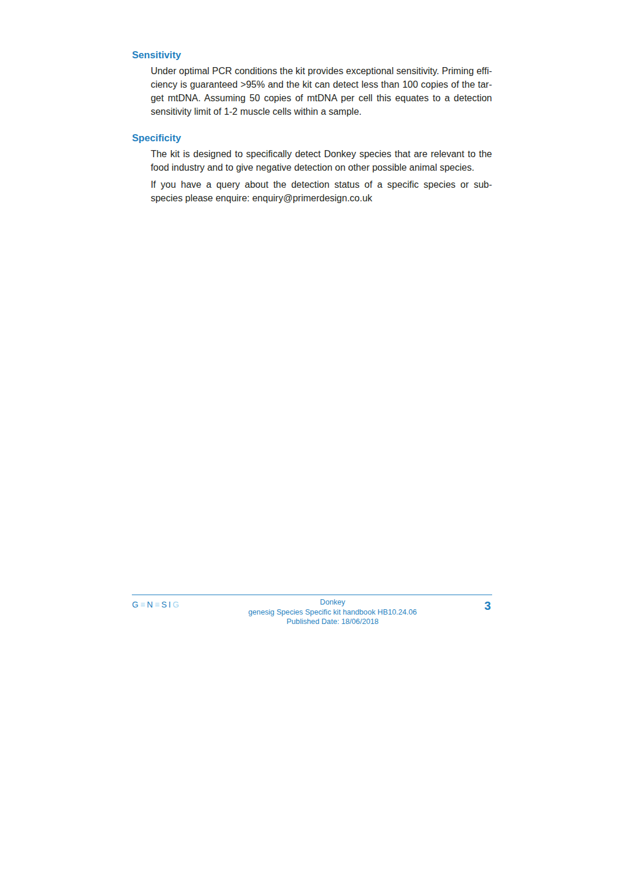Sensitivity
Under optimal PCR conditions the kit provides exceptional sensitivity. Priming efficiency is guaranteed >95% and the kit can detect less than 100 copies of the target mtDNA. Assuming 50 copies of mtDNA per cell this equates to a detection sensitivity limit of 1-2 muscle cells within a sample.
Specificity
The kit is designed to specifically detect Donkey species that are relevant to the food industry and to give negative detection on other possible animal species.
If you have a query about the detection status of a specific species or sub-species please enquire: enquiry@primerdesign.co.uk
G≡N≡SIG
Donkey
genesig Species Specific kit handbook HB10.24.06
Published Date: 18/06/2018
3